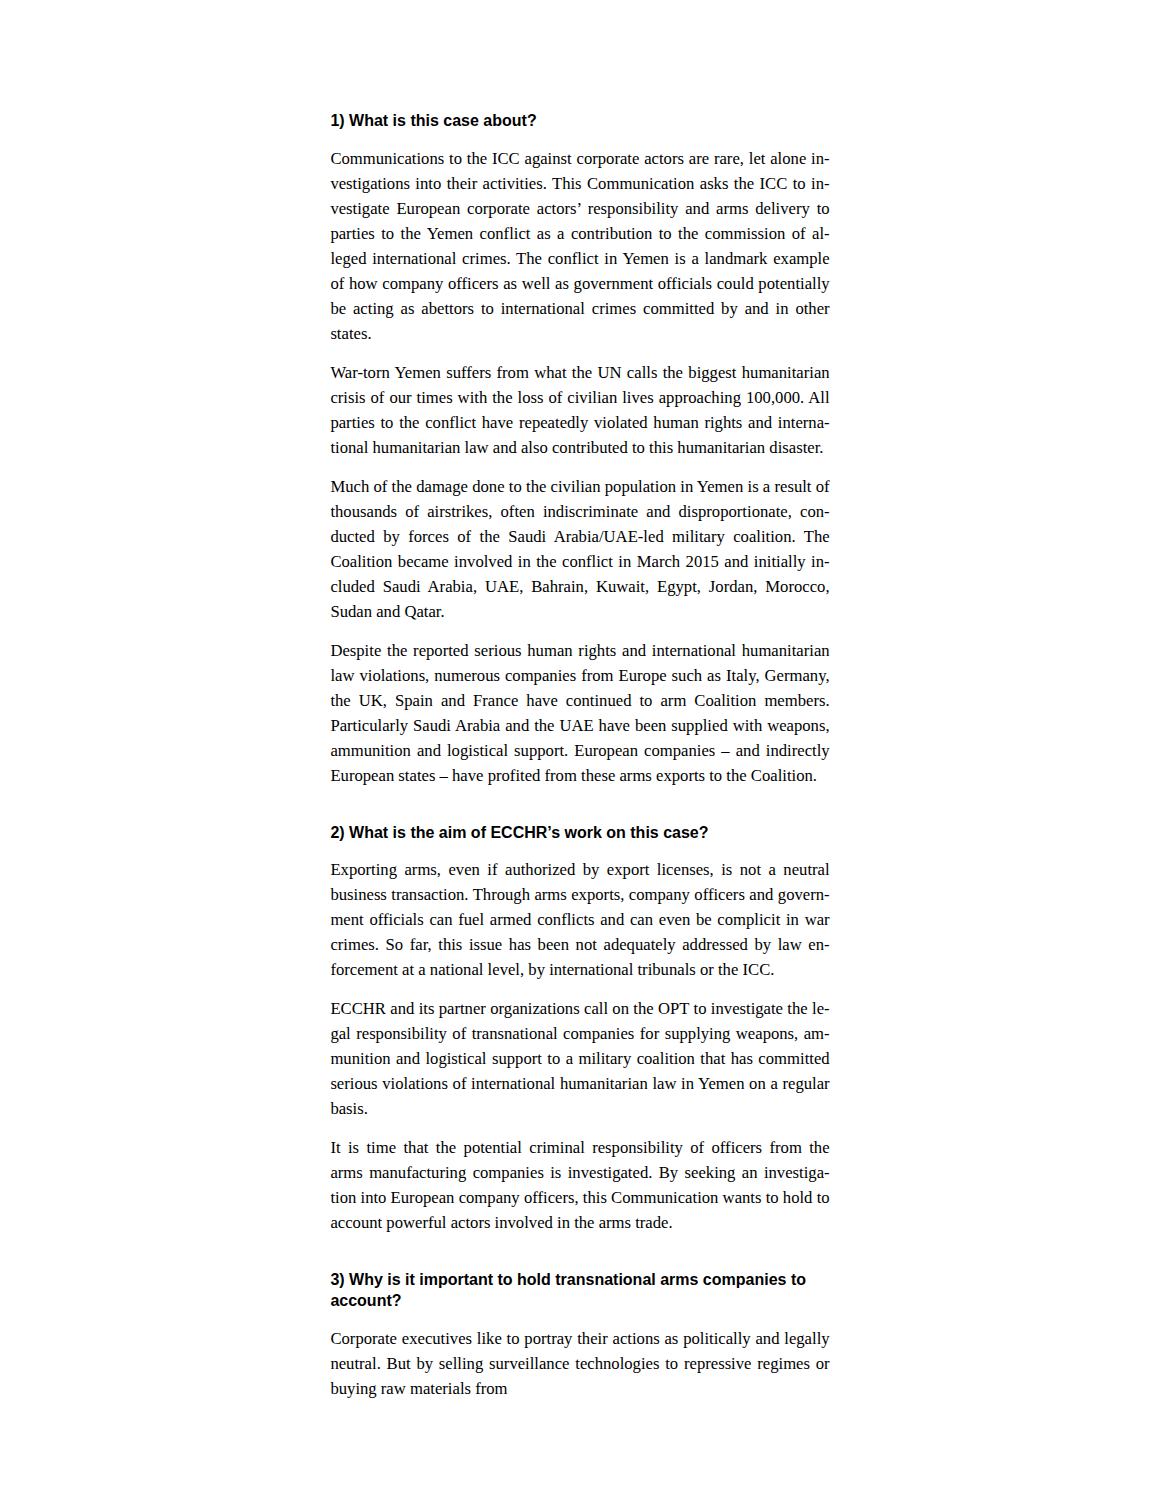1) What is this case about?
Communications to the ICC against corporate actors are rare, let alone investigations into their activities. This Communication asks the ICC to investigate European corporate actors’ responsibility and arms delivery to parties to the Yemen conflict as a contribution to the commission of alleged international crimes. The conflict in Yemen is a landmark example of how company officers as well as government officials could potentially be acting as abettors to international crimes committed by and in other states.
War-torn Yemen suffers from what the UN calls the biggest humanitarian crisis of our times with the loss of civilian lives approaching 100,000. All parties to the conflict have repeatedly violated human rights and international humanitarian law and also contributed to this humanitarian disaster.
Much of the damage done to the civilian population in Yemen is a result of thousands of airstrikes, often indiscriminate and disproportionate, conducted by forces of the Saudi Arabia/UAE-led military coalition. The Coalition became involved in the conflict in March 2015 and initially included Saudi Arabia, UAE, Bahrain, Kuwait, Egypt, Jordan, Morocco, Sudan and Qatar.
Despite the reported serious human rights and international humanitarian law violations, numerous companies from Europe such as Italy, Germany, the UK, Spain and France have continued to arm Coalition members. Particularly Saudi Arabia and the UAE have been supplied with weapons, ammunition and logistical support. European companies – and indirectly European states – have profited from these arms exports to the Coalition.
2) What is the aim of ECCHR’s work on this case?
Exporting arms, even if authorized by export licenses, is not a neutral business transaction. Through arms exports, company officers and government officials can fuel armed conflicts and can even be complicit in war crimes. So far, this issue has been not adequately addressed by law enforcement at a national level, by international tribunals or the ICC.
ECCHR and its partner organizations call on the OPT to investigate the legal responsibility of transnational companies for supplying weapons, ammunition and logistical support to a military coalition that has committed serious violations of international humanitarian law in Yemen on a regular basis.
It is time that the potential criminal responsibility of officers from the arms manufacturing companies is investigated. By seeking an investigation into European company officers, this Communication wants to hold to account powerful actors involved in the arms trade.
3) Why is it important to hold transnational arms companies to account?
Corporate executives like to portray their actions as politically and legally neutral. But by selling surveillance technologies to repressive regimes or buying raw materials from